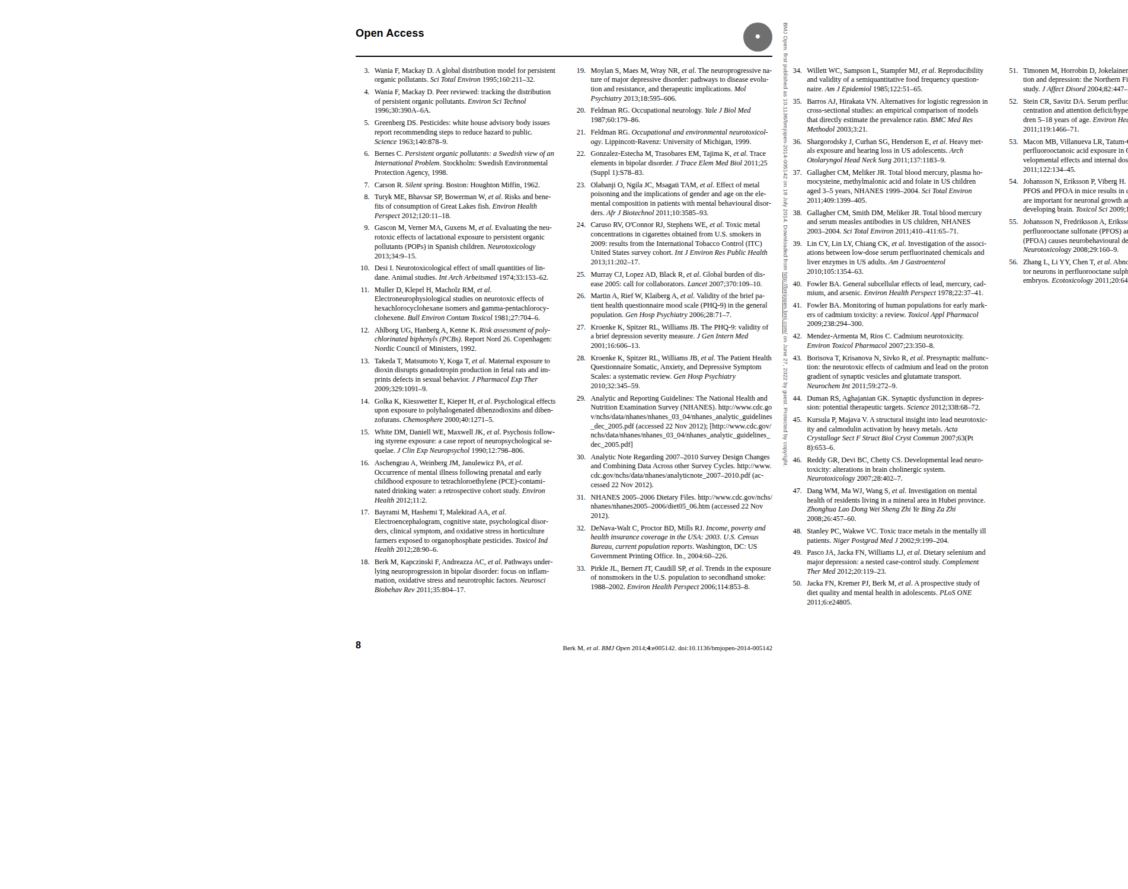Open Access
●
BMJ Open: first published as 10.1136/bmjopen-2014-005142 on 18 July 2014. Downloaded from http://bmjopen.bmj.com/ on June 27, 2022 by guest. Protected by copyright.
3. Wania F, Mackay D. A global distribution model for persistent organic pollutants. Sci Total Environ 1995;160:211–32.
4. Wania F, Mackay D. Peer reviewed: tracking the distribution of persistent organic pollutants. Environ Sci Technol 1996;30:390A–6A.
5. Greenberg DS. Pesticides: white house advisory body issues report recommending steps to reduce hazard to public. Science 1963;140:878–9.
6. Bernes C. Persistent organic pollutants: a Swedish view of an International Problem. Stockholm: Swedish Environmental Protection Agency, 1998.
7. Carson R. Silent spring. Boston: Houghton Miffin, 1962.
8. Turyk ME, Bhavsar SP, Bowerman W, et al. Risks and benefits of consumption of Great Lakes fish. Environ Health Perspect 2012;120:11–18.
9. Gascon M, Verner MA, Guxens M, et al. Evaluating the neurotoxic effects of lactational exposure to persistent organic pollutants (POPs) in Spanish children. Neurotoxicology 2013;34:9–15.
10. Desi I. Neurotoxicological effect of small quantities of lindane. Animal studies. Int Arch Arbeitsmed 1974;33:153–62.
11. Muller D, Klepel H, Macholz RM, et al. Electroneurophysiological studies on neurotoxic effects of hexachlorocyclohexane isomers and gamma-pentachlorocyclohexene. Bull Environ Contam Toxicol 1981;27:704–6.
12. Ahlborg UG, Hanberg A, Kenne K. Risk assessment of polychlorinated biphenyls (PCBs). Report Nord 26. Copenhagen: Nordic Council of Ministers, 1992.
13. Takeda T, Matsumoto Y, Koga T, et al. Maternal exposure to dioxin disrupts gonadotropin production in fetal rats and imprints defects in sexual behavior. J Pharmacol Exp Ther 2009;329:1091–9.
14. Golka K, Kiesswetter E, Kieper H, et al. Psychological effects upon exposure to polyhalogenated dibenzodioxins and dibenzofurans. Chemosphere 2000;40:1271–5.
15. White DM, Daniell WE, Maxwell JK, et al. Psychosis following styrene exposure: a case report of neuropsychological sequelae. J Clin Exp Neuropsychol 1990;12:798–806.
16. Aschengrau A, Weinberg JM, Janulewicz PA, et al. Occurrence of mental illness following prenatal and early childhood exposure to tetrachloroethylene (PCE)-contaminated drinking water: a retrospective cohort study. Environ Health 2012;11:2.
17. Bayrami M, Hashemi T, Malekirad AA, et al. Electroencephalogram, cognitive state, psychological disorders, clinical symptom, and oxidative stress in horticulture farmers exposed to organophosphate pesticides. Toxicol Ind Health 2012;28:90–6.
18. Berk M, Kapczinski F, Andreazza AC, et al. Pathways underlying neuroprogression in bipolar disorder: focus on inflammation, oxidative stress and neurotrophic factors. Neurosci Biobehav Rev 2011;35:804–17.
19. Moylan S, Maes M, Wray NR, et al. The neuroprogressive nature of major depressive disorder: pathways to disease evolution and resistance, and therapeutic implications. Mol Psychiatry 2013;18:595–606.
20. Feldman RG. Occupational neurology. Yale J Biol Med 1987;60:179–86.
21. Feldman RG. Occupational and environmental neurotoxicology. Lippincott-Ravenz: University of Michigan, 1999.
22. Gonzalez-Estecha M, Trasobares EM, Tajima K, et al. Trace elements in bipolar disorder. J Trace Elem Med Biol 2011;25 (Suppl 1):S78–83.
23. Olabanji O, Ngila JC, Msagati TAM, et al. Effect of metal poisoning and the implications of gender and age on the elemental composition in patients with mental behavioural disorders. Afr J Biotechnol 2011;10:3585–93.
24. Caruso RV, O'Connor RJ, Stephens WE, et al. Toxic metal concentrations in cigarettes obtained from U.S. smokers in 2009: results from the International Tobacco Control (ITC) United States survey cohort. Int J Environ Res Public Health 2013;11:202–17.
25. Murray CJ, Lopez AD, Black R, et al. Global burden of disease 2005: call for collaborators. Lancet 2007;370:109–10.
26. Martin A, Rief W, Klaiberg A, et al. Validity of the brief patient health questionnaire mood scale (PHQ-9) in the general population. Gen Hosp Psychiatry 2006;28:71–7.
27. Kroenke K, Spitzer RL, Williams JB. The PHQ-9: validity of a brief depression severity measure. J Gen Intern Med 2001;16:606–13.
28. Kroenke K, Spitzer RL, Williams JB, et al. The Patient Health Questionnaire Somatic, Anxiety, and Depressive Symptom Scales: a systematic review. Gen Hosp Psychiatry 2010;32:345–59.
29. Analytic and Reporting Guidelines: The National Health and Nutrition Examination Survey (NHANES). http://www.cdc.gov/nchs/data/nhanes/nhanes_03_04/nhanes_analytic_guidelines_dec_2005.pdf (accessed 22 Nov 2012); [http://www.cdc.gov/nchs/data/nhanes/nhanes_03_04/nhanes_analytic_guidelines_dec_2005.pdf]
30. Analytic Note Regarding 2007–2010 Survey Design Changes and Combining Data Across other Survey Cycles. http://www.cdc.gov/nchs/data/nhanes/analyticnote_2007–2010.pdf (accessed 22 Nov 2012).
31. NHANES 2005–2006 Dietary Files. http://www.cdc.gov/nchs/nhanes/nhanes2005–2006/diet05_06.htm (accessed 22 Nov 2012).
32. DeNava-Walt C, Proctor BD, Mills RJ. Income, poverty and health insurance coverage in the USA: 2003. U.S. Census Bureau, current population reports. Washington, DC: US Government Printing Office. In., 2004:60–226.
33. Pirkle JL, Bernert JT, Caudill SP, et al. Trends in the exposure of nonsmokers in the U.S. population to secondhand smoke: 1988–2002. Environ Health Perspect 2006;114:853–8.
34. Willett WC, Sampson L, Stampfer MJ, et al. Reproducibility and validity of a semiquantitative food frequency questionnaire. Am J Epidemiol 1985;122:51–65.
35. Barros AJ, Hirakata VN. Alternatives for logistic regression in cross-sectional studies: an empirical comparison of models that directly estimate the prevalence ratio. BMC Med Res Methodol 2003;3:21.
36. Shargorodsky J, Curhan SG, Henderson E, et al. Heavy metals exposure and hearing loss in US adolescents. Arch Otolaryngol Head Neck Surg 2011;137:1183–9.
37. Gallagher CM, Meliker JR. Total blood mercury, plasma homocysteine, methylmalonic acid and folate in US children aged 3–5 years, NHANES 1999–2004. Sci Total Environ 2011;409:1399–405.
38. Gallagher CM, Smith DM, Meliker JR. Total blood mercury and serum measles antibodies in US children, NHANES 2003–2004. Sci Total Environ 2011;410–411:65–71.
39. Lin CY, Lin LY, Chiang CK, et al. Investigation of the associations between low-dose serum perfluorinated chemicals and liver enzymes in US adults. Am J Gastroenterol 2010;105:1354–63.
40. Fowler BA. General subcellular effects of lead, mercury, cadmium, and arsenic. Environ Health Perspect 1978;22:37–41.
41. Fowler BA. Monitoring of human populations for early markers of cadmium toxicity: a review. Toxicol Appl Pharmacol 2009;238:294–300.
42. Mendez-Armenta M, Rios C. Cadmium neurotoxicity. Environ Toxicol Pharmacol 2007;23:350–8.
43. Borisova T, Krisanova N, Sivko R, et al. Presynaptic malfunction: the neurotoxic effects of cadmium and lead on the proton gradient of synaptic vesicles and glutamate transport. Neurochem Int 2011;59:272–9.
44. Duman RS, Aghajanian GK. Synaptic dysfunction in depression: potential therapeutic targets. Science 2012;338:68–72.
45. Kursula P, Majava V. A structural insight into lead neurotoxicity and calmodulin activation by heavy metals. Acta Crystallogr Sect F Struct Biol Cryst Commun 2007;63(Pt 8):653–6.
46. Reddy GR, Devi BC, Chetty CS. Developmental lead neurotoxicity: alterations in brain cholinergic system. Neurotoxicology 2007;28:402–7.
47. Dang WM, Ma WJ, Wang S, et al. Investigation on mental health of residents living in a mineral area in Hubei province. Zhonghua Lao Dong Wei Sheng Zhi Ye Bing Za Zhi 2008;26:457–60.
48. Stanley PC, Wakwe VC. Toxic trace metals in the mentally ill patients. Niger Postgrad Med J 2002;9:199–204.
49. Pasco JA, Jacka FN, Williams LJ, et al. Dietary selenium and major depression: a nested case-control study. Complement Ther Med 2012;20:119–23.
50. Jacka FN, Kremer PJ, Berk M, et al. A prospective study of diet quality and mental health in adolescents. PLoS ONE 2011;6:e24805.
51. Timonen M, Horrobin D, Jokelainen J, et al. Fish consumption and depression: the Northern Finland 1966 birth cohort study. J Affect Disord 2004;82:447–52.
52. Stein CR, Savitz DA. Serum perfluorinated compound concentration and attention deficit/hyperactivity disorder in children 5–18 years of age. Environ Health Perspect 2011;119:1466–71.
53. Macon MB, Villanueva LR, Tatum-Gibbs K, et al. Prenatal perfluorooctanoic acid exposure in CD-1 mice: low-dose developmental effects and internal dosimetry. Toxicol Sci 2011;122:134–45.
54. Johansson N, Eriksson P, Viberg H. Neonatal exposure to PFOS and PFOA in mice results in changes in proteins which are important for neuronal growth and synaptogenesis in the developing brain. Toxicol Sci 2009;108:412–18.
55. Johansson N, Fredriksson A, Eriksson P. Neonatal exposure to perfluorooctane sulfonate (PFOS) and perfluorooctanoic acid (PFOA) causes neurobehavioural defects in adult mice. Neurotoxicology 2008;29:160–9.
56. Zhang L, Li YY, Chen T, et al. Abnormal development of motor neurons in perfluorooctane sulphonate exposed zebrafish embryos. Ecotoxicology 2011;20:643–52.
8
Berk M, et al. BMJ Open 2014;4:e005142. doi:10.1136/bmjopen-2014-005142